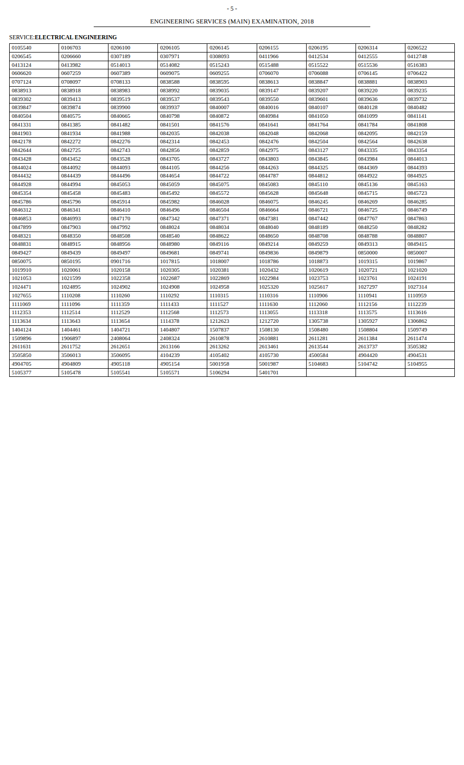- 5 -
Engineering Services (Main) Examination, 2018
Service:ELECTRICAL ENGINEERING
| 0105540 | 0106703 | 0206100 | 0206105 | 0206145 | 0206155 | 0206195 | 0206314 | 0206522 |
| 0206545 | 0206660 | 0307189 | 0307971 | 0308093 | 0411966 | 0412534 | 0412555 | 0412748 |
| 0413124 | 0413982 | 0514013 | 0514082 | 0515243 | 0515488 | 0515522 | 0515536 | 0516383 |
| 0606620 | 0607259 | 0607389 | 0609075 | 0609255 | 0706070 | 0706088 | 0706145 | 0706422 |
| 0707124 | 0708097 | 0708133 | 0838588 | 0838595 | 0838613 | 0838847 | 0838881 | 0838903 |
| 0838913 | 0838918 | 0838983 | 0838992 | 0839035 | 0839147 | 0839207 | 0839220 | 0839235 |
| 0839302 | 0839413 | 0839519 | 0839537 | 0839543 | 0839550 | 0839601 | 0839636 | 0839732 |
| 0839847 | 0839874 | 0839900 | 0839937 | 0840007 | 0840016 | 0840107 | 0840128 | 0840482 |
| 0840504 | 0840575 | 0840665 | 0840798 | 0840872 | 0840984 | 0841050 | 0841099 | 0841141 |
| 0841331 | 0841385 | 0841482 | 0841501 | 0841576 | 0841641 | 0841764 | 0841784 | 0841808 |
| 0841903 | 0841934 | 0841988 | 0842035 | 0842038 | 0842048 | 0842068 | 0842095 | 0842159 |
| 0842178 | 0842272 | 0842276 | 0842314 | 0842453 | 0842476 | 0842504 | 0842564 | 0842638 |
| 0842644 | 0842725 | 0842743 | 0842856 | 0842859 | 0842975 | 0843127 | 0843335 | 0843354 |
| 0843428 | 0843452 | 0843528 | 0843705 | 0843727 | 0843803 | 0843845 | 0843984 | 0844013 |
| 0844024 | 0844092 | 0844093 | 0844105 | 0844256 | 0844263 | 0844325 | 0844369 | 0844393 |
| 0844432 | 0844439 | 0844496 | 0844654 | 0844722 | 0844787 | 0844812 | 0844922 | 0844925 |
| 0844928 | 0844994 | 0845053 | 0845059 | 0845075 | 0845083 | 0845110 | 0845136 | 0845163 |
| 0845354 | 0845458 | 0845483 | 0845492 | 0845572 | 0845628 | 0845648 | 0845715 | 0845723 |
| 0845786 | 0845796 | 0845914 | 0845982 | 0846028 | 0846075 | 0846245 | 0846269 | 0846285 |
| 0846312 | 0846341 | 0846410 | 0846496 | 0846504 | 0846664 | 0846721 | 0846725 | 0846749 |
| 0846853 | 0846993 | 0847170 | 0847342 | 0847371 | 0847381 | 0847442 | 0847767 | 0847863 |
| 0847899 | 0847903 | 0847992 | 0848024 | 0848034 | 0848040 | 0848189 | 0848250 | 0848282 |
| 0848321 | 0848350 | 0848508 | 0848540 | 0848622 | 0848650 | 0848708 | 0848788 | 0848807 |
| 0848831 | 0848915 | 0848956 | 0848980 | 0849116 | 0849214 | 0849259 | 0849313 | 0849415 |
| 0849427 | 0849439 | 0849497 | 0849681 | 0849741 | 0849836 | 0849879 | 0850000 | 0850007 |
| 0850075 | 0850195 | 0901716 | 1017815 | 1018007 | 1018786 | 1018873 | 1019315 | 1019867 |
| 1019910 | 1020061 | 1020158 | 1020305 | 1020381 | 1020432 | 1020619 | 1020721 | 1021020 |
| 1021053 | 1021599 | 1022358 | 1022687 | 1022869 | 1022984 | 1023753 | 1023761 | 1024191 |
| 1024471 | 1024895 | 1024902 | 1024908 | 1024958 | 1025320 | 1025617 | 1027297 | 1027314 |
| 1027655 | 1110208 | 1110260 | 1110292 | 1110315 | 1110316 | 1110906 | 1110941 | 1110959 |
| 1111069 | 1111096 | 1111359 | 1111433 | 1111527 | 1111630 | 1112060 | 1112156 | 1112239 |
| 1112353 | 1112514 | 1112529 | 1112568 | 1112573 | 1113055 | 1113318 | 1113575 | 1113616 |
| 1113634 | 1113643 | 1113654 | 1114378 | 1212623 | 1212720 | 1305738 | 1305927 | 1306862 |
| 1404124 | 1404461 | 1404721 | 1404807 | 1507837 | 1508130 | 1508480 | 1508804 | 1509749 |
| 1509896 | 1906897 | 2408064 | 2408324 | 2610878 | 2610881 | 2611281 | 2611384 | 2611474 |
| 2611631 | 2611752 | 2612651 | 2613166 | 2613262 | 2613461 | 2613544 | 2613737 | 3505382 |
| 3505850 | 3506013 | 3506095 | 4104239 | 4105402 | 4105730 | 4500584 | 4904420 | 4904531 |
| 4904705 | 4904809 | 4905118 | 4905154 | 5001958 | 5001987 | 5104683 | 5104742 | 5104955 |
| 5105377 | 5105478 | 5105541 | 5105571 | 5106294 | 5401701 | | | |